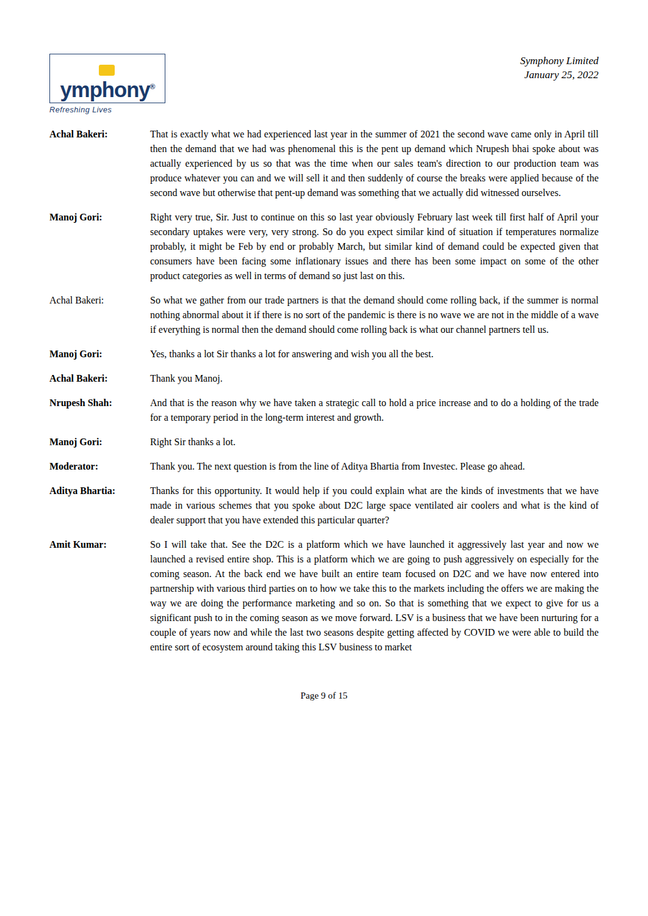ymphony®
Refreshing Lives
Symphony Limited
January 25, 2022
| Achal Bakeri: | That is exactly what we had experienced last year in the summer of 2021 the second wave came only in April till then the demand that we had was phenomenal this is the pent up demand which Nrupesh bhai spoke about was actually experienced by us so that was the time when our sales team's direction to our production team was produce whatever you can and we will sell it and then suddenly of course the breaks were applied because of the second wave but otherwise that pent-up demand was something that we actually did witnessed ourselves. |
| Manoj Gori: | Right very true, Sir. Just to continue on this so last year obviously February last week till first half of April your secondary uptakes were very, very strong. So do you expect similar kind of situation if temperatures normalize probably, it might be Feb by end or probably March, but similar kind of demand could be expected given that consumers have been facing some inflationary issues and there has been some impact on some of the other product categories as well in terms of demand so just last on this. |
| Achal Bakeri: | So what we gather from our trade partners is that the demand should come rolling back, if the summer is normal nothing abnormal about it if there is no sort of the pandemic is there is no wave we are not in the middle of a wave if everything is normal then the demand should come rolling back is what our channel partners tell us. |
| Manoj Gori: | Yes, thanks a lot Sir thanks a lot for answering and wish you all the best. |
| Achal Bakeri: | Thank you Manoj. |
| Nrupesh Shah: | And that is the reason why we have taken a strategic call to hold a price increase and to do a holding of the trade for a temporary period in the long-term interest and growth. |
| Manoj Gori: | Right Sir thanks a lot. |
| Moderator: | Thank you. The next question is from the line of Aditya Bhartia from Investec. Please go ahead. |
| Aditya Bhartia: | Thanks for this opportunity. It would help if you could explain what are the kinds of investments that we have made in various schemes that you spoke about D2C large space ventilated air coolers and what is the kind of dealer support that you have extended this particular quarter? |
| Amit Kumar: | So I will take that. See the D2C is a platform which we have launched it aggressively last year and now we launched a revised entire shop. This is a platform which we are going to push aggressively on especially for the coming season. At the back end we have built an entire team focused on D2C and we have now entered into partnership with various third parties on to how we take this to the markets including the offers we are making the way we are doing the performance marketing and so on. So that is something that we expect to give for us a significant push to in the coming season as we move forward. LSV is a business that we have been nurturing for a couple of years now and while the last two seasons despite getting affected by COVID we were able to build the entire sort of ecosystem around taking this LSV business to market |
Page 9 of 15